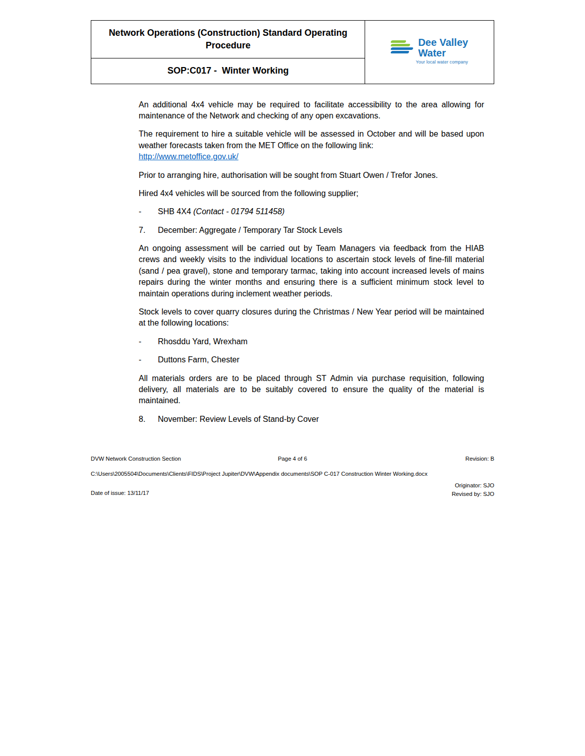| Network Operations (Construction) Standard Operating Procedure | Dee Valley Water Your local water company |
| SOP:C017 - Winter Working |
An additional 4x4 vehicle may be required to facilitate accessibility to the area allowing for maintenance of the Network and checking of any open excavations.
The requirement to hire a suitable vehicle will be assessed in October and will be based upon weather forecasts taken from the MET Office on the following link:
http://www.metoffice.gov.uk/
Prior to arranging hire, authorisation will be sought from Stuart Owen / Trefor Jones.
Hired 4x4 vehicles will be sourced from the following supplier;
SHB 4X4 (Contact - 01794 511458)
7. December: Aggregate / Temporary Tar Stock Levels
An ongoing assessment will be carried out by Team Managers via feedback from the HIAB crews and weekly visits to the individual locations to ascertain stock levels of fine-fill material (sand / pea gravel), stone and temporary tarmac, taking into account increased levels of mains repairs during the winter months and ensuring there is a sufficient minimum stock level to maintain operations during inclement weather periods.
Stock levels to cover quarry closures during the Christmas / New Year period will be maintained at the following locations:
Rhosddu Yard, Wrexham
Duttons Farm, Chester
All materials orders are to be placed through ST Admin via purchase requisition, following delivery, all materials are to be suitably covered to ensure the quality of the material is maintained.
8. November: Review Levels of Stand-by Cover
DVW Network Construction Section
Page 4 of 6
Revision: B
C:\Users\2005504\Documents\Clients\FIDS\Project Jupiter\DVW\Appendix documents\SOP C-017 Construction Winter Working.docx
Date of issue: 13/11/17
Originator: SJO
Revised by: SJO